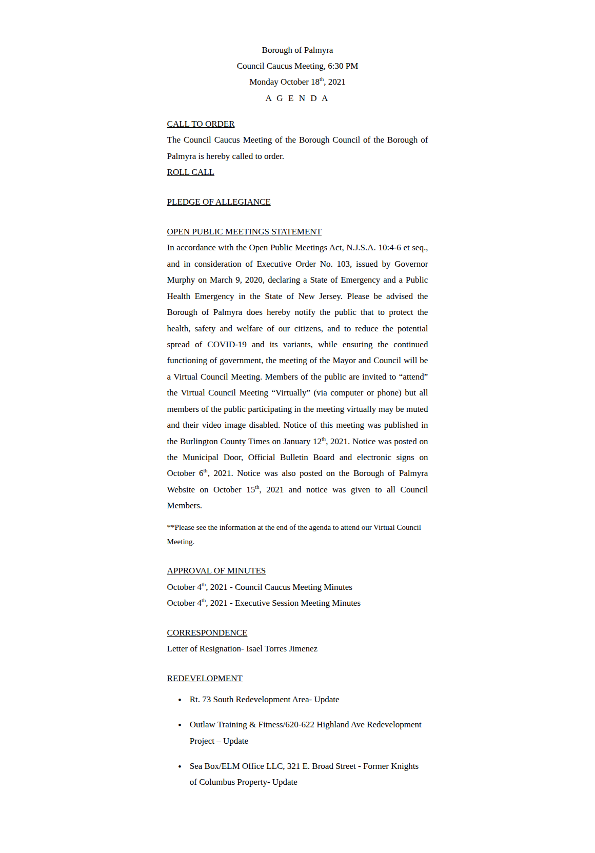Borough of Palmyra
Council Caucus Meeting, 6:30 PM
Monday October 18th, 2021
A G E N D A
CALL TO ORDER
The Council Caucus Meeting of the Borough Council of the Borough of Palmyra is hereby called to order.
ROLL CALL
PLEDGE OF ALLEGIANCE
OPEN PUBLIC MEETINGS STATEMENT
In accordance with the Open Public Meetings Act, N.J.S.A. 10:4-6 et seq., and in consideration of Executive Order No. 103, issued by Governor Murphy on March 9, 2020, declaring a State of Emergency and a Public Health Emergency in the State of New Jersey. Please be advised the Borough of Palmyra does hereby notify the public that to protect the health, safety and welfare of our citizens, and to reduce the potential spread of COVID-19 and its variants, while ensuring the continued functioning of government, the meeting of the Mayor and Council will be a Virtual Council Meeting. Members of the public are invited to “attend” the Virtual Council Meeting “Virtually” (via computer or phone) but all members of the public participating in the meeting virtually may be muted and their video image disabled. Notice of this meeting was published in the Burlington County Times on January 12th, 2021. Notice was posted on the Municipal Door, Official Bulletin Board and electronic signs on October 6th, 2021. Notice was also posted on the Borough of Palmyra Website on October 15th, 2021 and notice was given to all Council Members.
**Please see the information at the end of the agenda to attend our Virtual Council Meeting.
APPROVAL OF MINUTES
October 4th, 2021 - Council Caucus Meeting Minutes
October 4th, 2021 - Executive Session Meeting Minutes
CORRESPONDENCE
Letter of Resignation- Isael Torres Jimenez
REDEVELOPMENT
Rt. 73 South Redevelopment Area- Update
Outlaw Training & Fitness/620-622 Highland Ave Redevelopment Project – Update
Sea Box/ELM Office LLC, 321 E. Broad Street - Former Knights of Columbus Property- Update